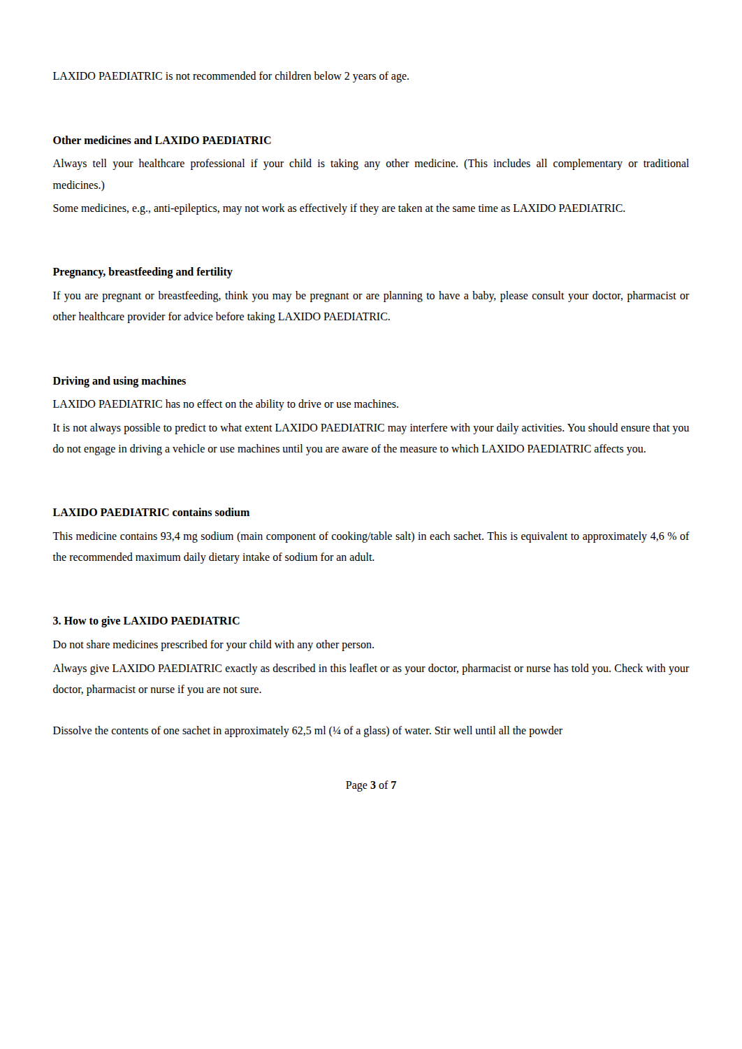LAXIDO PAEDIATRIC is not recommended for children below 2 years of age.
Other medicines and LAXIDO PAEDIATRIC
Always tell your healthcare professional if your child is taking any other medicine. (This includes all complementary or traditional medicines.)
Some medicines, e.g., anti-epileptics, may not work as effectively if they are taken at the same time as LAXIDO PAEDIATRIC.
Pregnancy, breastfeeding and fertility
If you are pregnant or breastfeeding, think you may be pregnant or are planning to have a baby, please consult your doctor, pharmacist or other healthcare provider for advice before taking LAXIDO PAEDIATRIC.
Driving and using machines
LAXIDO PAEDIATRIC has no effect on the ability to drive or use machines.
It is not always possible to predict to what extent LAXIDO PAEDIATRIC may interfere with your daily activities. You should ensure that you do not engage in driving a vehicle or use machines until you are aware of the measure to which LAXIDO PAEDIATRIC affects you.
LAXIDO PAEDIATRIC contains sodium
This medicine contains 93,4 mg sodium (main component of cooking/table salt) in each sachet. This is equivalent to approximately 4,6 % of the recommended maximum daily dietary intake of sodium for an adult.
3. How to give LAXIDO PAEDIATRIC
Do not share medicines prescribed for your child with any other person.
Always give LAXIDO PAEDIATRIC exactly as described in this leaflet or as your doctor, pharmacist or nurse has told you. Check with your doctor, pharmacist or nurse if you are not sure.
Dissolve the contents of one sachet in approximately 62,5 ml (¼ of a glass) of water. Stir well until all the powder
Page 3 of 7